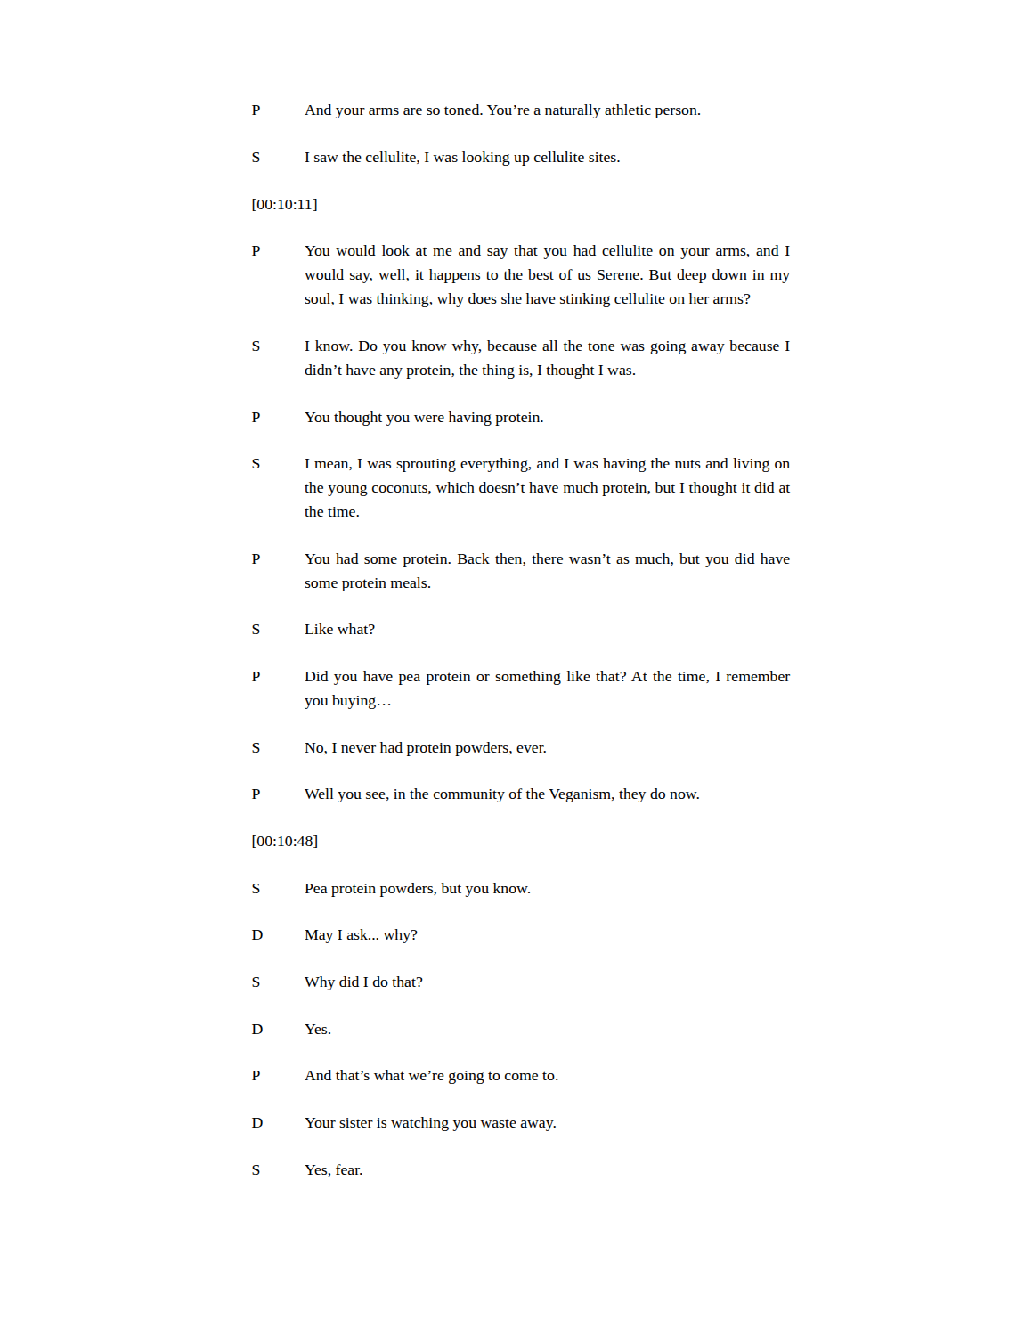P
And your arms are so toned. You’re a naturally athletic person.
S
I saw the cellulite, I was looking up cellulite sites.
[00:10:11]
P
You would look at me and say that you had cellulite on your arms, and I would say, well, it happens to the best of us Serene. But deep down in my soul, I was thinking, why does she have stinking cellulite on her arms?
S
I know. Do you know why, because all the tone was going away because I didn’t have any protein, the thing is, I thought I was.
P
You thought you were having protein.
S
I mean, I was sprouting everything, and I was having the nuts and living on the young coconuts, which doesn’t have much protein, but I thought it did at the time.
P
You had some protein. Back then, there wasn’t as much, but you did have some protein meals.
S
Like what?
P
Did you have pea protein or something like that? At the time, I remember you buying…
S
No, I never had protein powders, ever.
P
Well you see, in the community of the Veganism, they do now.
[00:10:48]
S
Pea protein powders, but you know.
D
May I ask... why?
S
Why did I do that?
D
Yes.
P
And that’s what we’re going to come to.
D
Your sister is watching you waste away.
S
Yes, fear.